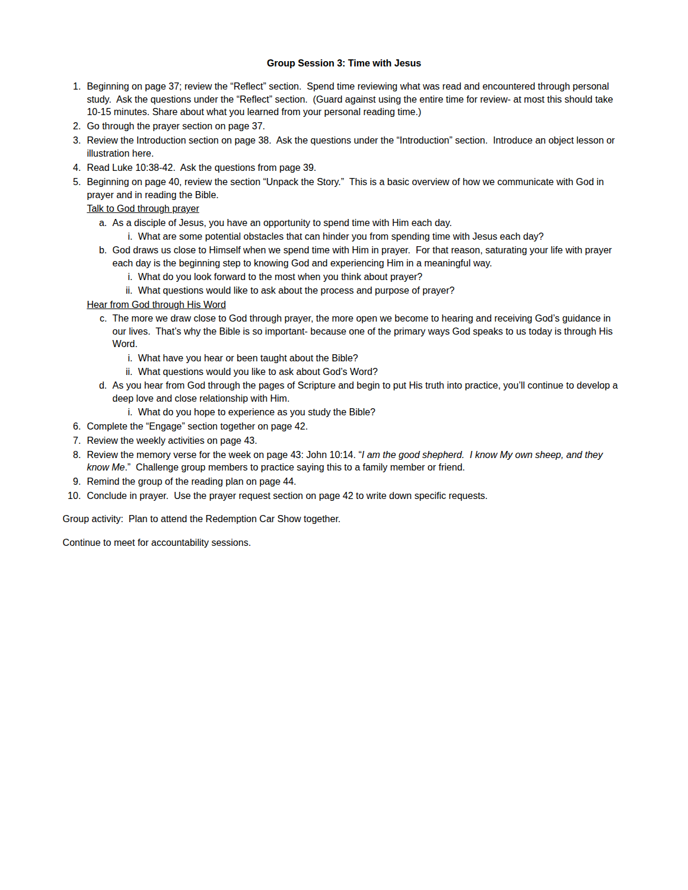Group Session 3: Time with Jesus
Beginning on page 37; review the “Reflect” section. Spend time reviewing what was read and encountered through personal study. Ask the questions under the “Reflect” section. (Guard against using the entire time for review- at most this should take 10-15 minutes. Share about what you learned from your personal reading time.)
Go through the prayer section on page 37.
Review the Introduction section on page 38. Ask the questions under the “Introduction” section. Introduce an object lesson or illustration here.
Read Luke 10:38-42. Ask the questions from page 39.
Beginning on page 40, review the section “Unpack the Story.” This is a basic overview of how we communicate with God in prayer and in reading the Bible.
Talk to God through prayer
As a disciple of Jesus, you have an opportunity to spend time with Him each day.
What are some potential obstacles that can hinder you from spending time with Jesus each day?
God draws us close to Himself when we spend time with Him in prayer. For that reason, saturating your life with prayer each day is the beginning step to knowing God and experiencing Him in a meaningful way.
What do you look forward to the most when you think about prayer?
What questions would like to ask about the process and purpose of prayer?
Hear from God through His Word
The more we draw close to God through prayer, the more open we become to hearing and receiving God’s guidance in our lives. That’s why the Bible is so important- because one of the primary ways God speaks to us today is through His Word.
What have you hear or been taught about the Bible?
What questions would you like to ask about God’s Word?
As you hear from God through the pages of Scripture and begin to put His truth into practice, you’ll continue to develop a deep love and close relationship with Him.
What do you hope to experience as you study the Bible?
Complete the “Engage” section together on page 42.
Review the weekly activities on page 43.
Review the memory verse for the week on page 43: John 10:14. “I am the good shepherd. I know My own sheep, and they know Me.” Challenge group members to practice saying this to a family member or friend.
Remind the group of the reading plan on page 44.
Conclude in prayer. Use the prayer request section on page 42 to write down specific requests.
Group activity: Plan to attend the Redemption Car Show together.
Continue to meet for accountability sessions.